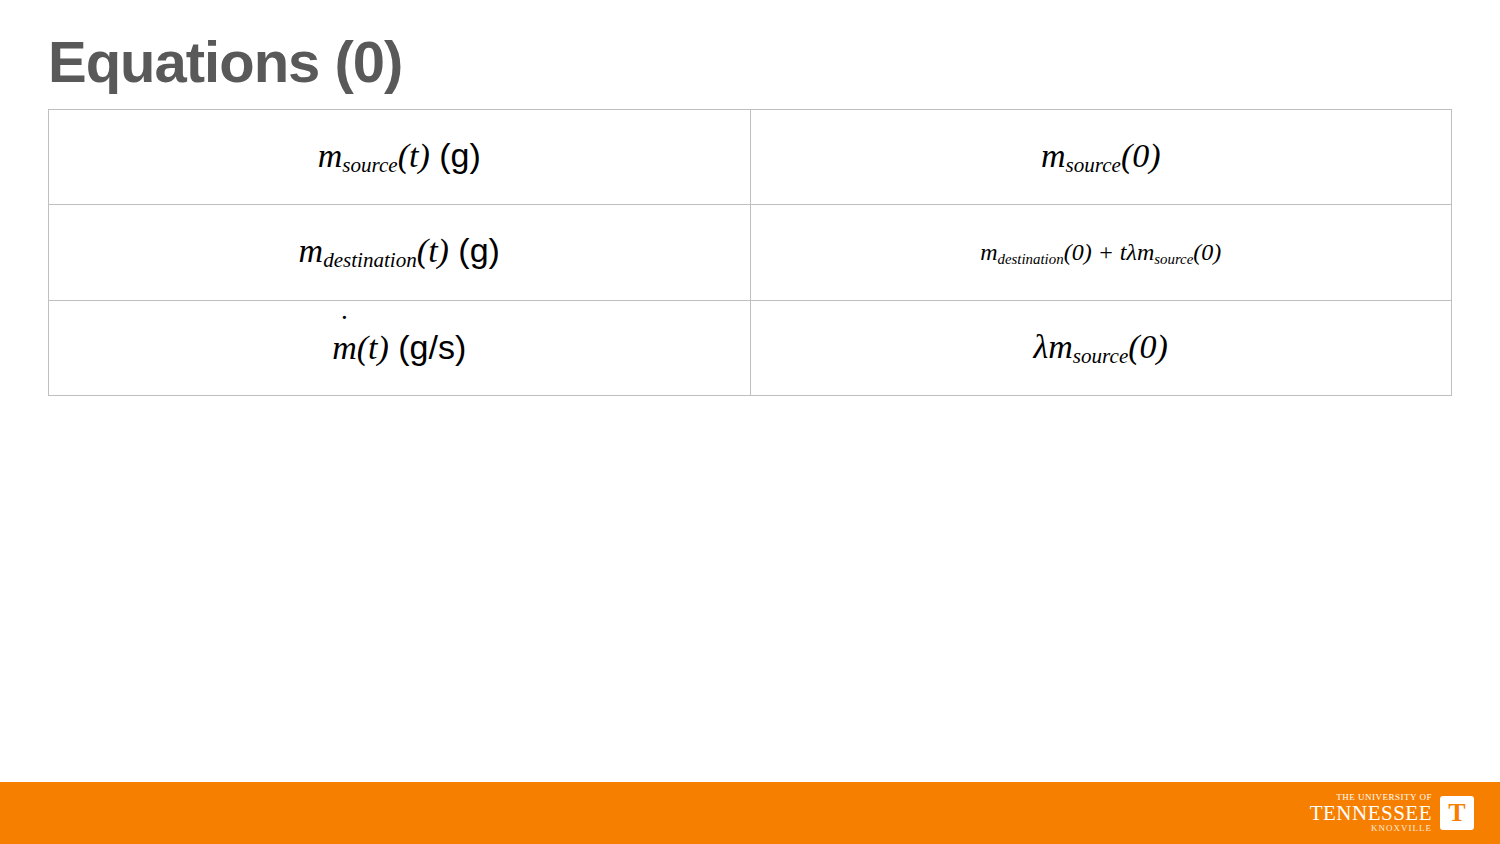Equations (0)
| m source (t) (g) | m source (0) |
| m destination (t) (g) | m destination (0) + tλm source (0) |
| m (t) (g/s) | λm source (0) |
THE UNIVERSITY OF
TENNESSEE
KNOXVILLE